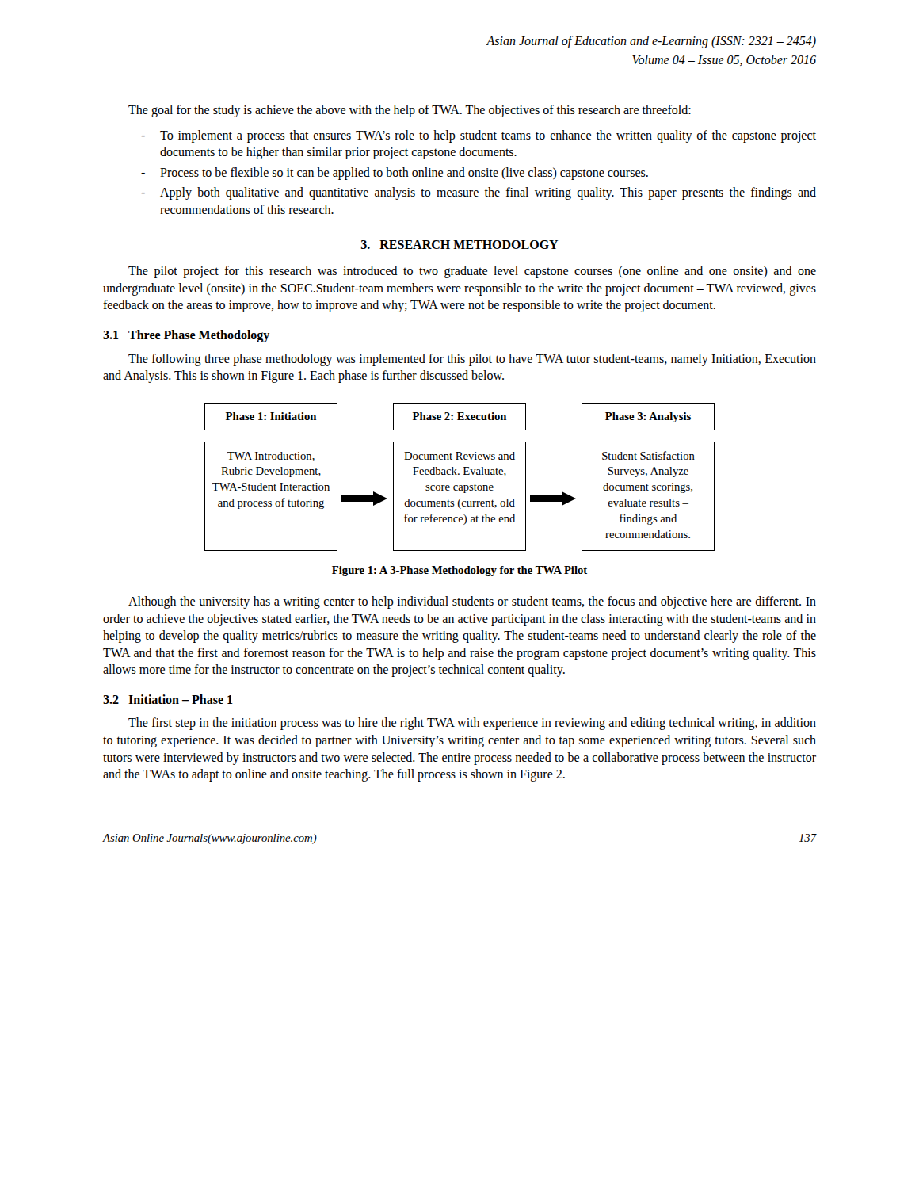Asian Journal of Education and e-Learning (ISSN: 2321 – 2454)
Volume 04 – Issue 05, October 2016
The goal for the study is achieve the above with the help of TWA. The objectives of this research are threefold:
To implement a process that ensures TWA’s role to help student teams to enhance the written quality of the capstone project documents to be higher than similar prior project capstone documents.
Process to be flexible so it can be applied to both online and onsite (live class) capstone courses.
Apply both qualitative and quantitative analysis to measure the final writing quality. This paper presents the findings and recommendations of this research.
3. RESEARCH METHODOLOGY
The pilot project for this research was introduced to two graduate level capstone courses (one online and one onsite) and one undergraduate level (onsite) in the SOEC.Student-team members were responsible to the write the project document – TWA reviewed, gives feedback on the areas to improve, how to improve and why; TWA were not be responsible to write the project document.
3.1 Three Phase Methodology
The following three phase methodology was implemented for this pilot to have TWA tutor student-teams, namely Initiation, Execution and Analysis. This is shown in Figure 1. Each phase is further discussed below.
| Phase 1: Initiation | | Phase 2: Execution | | Phase 3: Analysis |
| TWA Introduction, Rubric Development, TWA-Student Interaction and process of tutoring | | Document Reviews and Feedback. Evaluate, score capstone documents (current, old for reference) at the end | | Student Satisfaction Surveys, Analyze document scorings, evaluate results – findings and recommendations. |
Figure 1: A 3-Phase Methodology for the TWA Pilot
Although the university has a writing center to help individual students or student teams, the focus and objective here are different. In order to achieve the objectives stated earlier, the TWA needs to be an active participant in the class interacting with the student-teams and in helping to develop the quality metrics/rubrics to measure the writing quality. The student-teams need to understand clearly the role of the TWA and that the first and foremost reason for the TWA is to help and raise the program capstone project document’s writing quality. This allows more time for the instructor to concentrate on the project’s technical content quality.
3.2 Initiation – Phase 1
The first step in the initiation process was to hire the right TWA with experience in reviewing and editing technical writing, in addition to tutoring experience. It was decided to partner with University’s writing center and to tap some experienced writing tutors. Several such tutors were interviewed by instructors and two were selected. The entire process needed to be a collaborative process between the instructor and the TWAs to adapt to online and onsite teaching. The full process is shown in Figure 2.
Asian Online Journals(www.ajouronline.com)
137